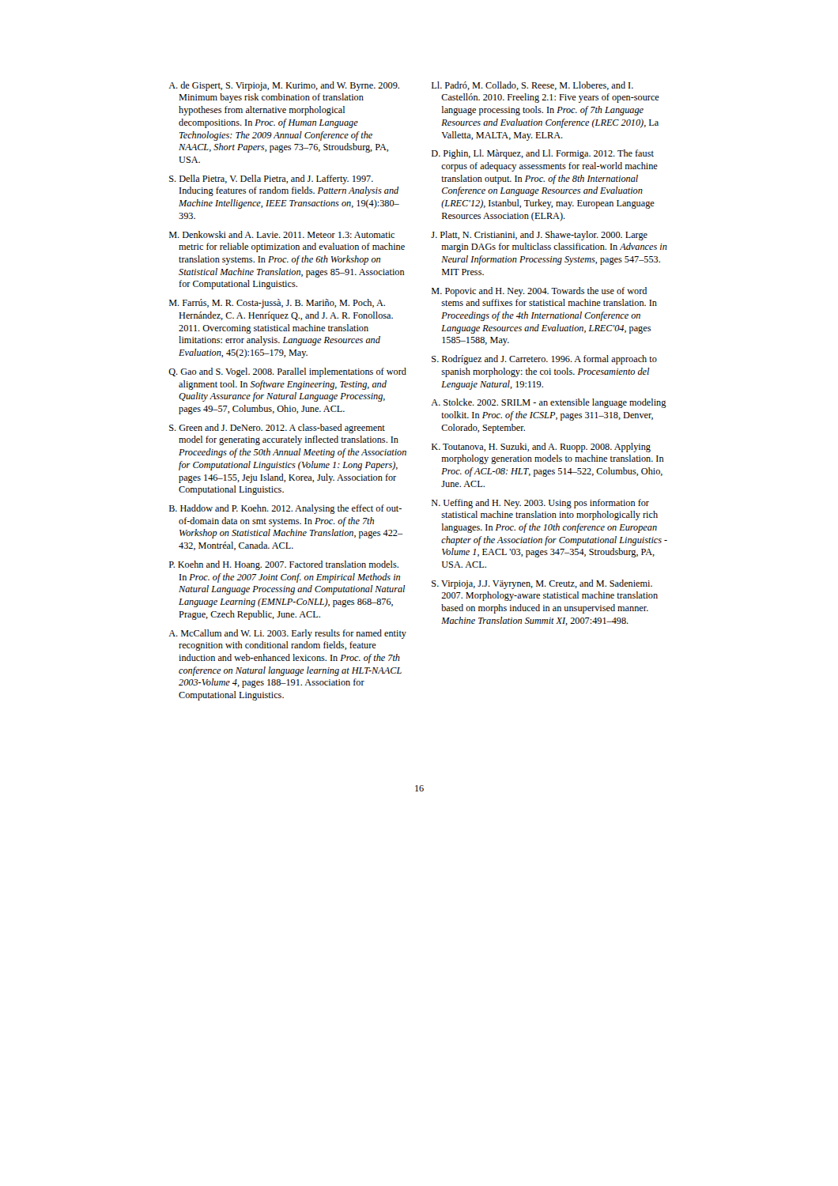A. de Gispert, S. Virpioja, M. Kurimo, and W. Byrne. 2009. Minimum bayes risk combination of translation hypotheses from alternative morphological decompositions. In Proc. of Human Language Technologies: The 2009 Annual Conference of the NAACL, Short Papers, pages 73–76, Stroudsburg, PA, USA.
S. Della Pietra, V. Della Pietra, and J. Lafferty. 1997. Inducing features of random fields. Pattern Analysis and Machine Intelligence, IEEE Transactions on, 19(4):380–393.
M. Denkowski and A. Lavie. 2011. Meteor 1.3: Automatic metric for reliable optimization and evaluation of machine translation systems. In Proc. of the 6th Workshop on Statistical Machine Translation, pages 85–91. Association for Computational Linguistics.
M. Farrús, M. R. Costa-jussà, J. B. Mariño, M. Poch, A. Hernández, C. A. Henríquez Q., and J. A. R. Fonollosa. 2011. Overcoming statistical machine translation limitations: error analysis. Language Resources and Evaluation, 45(2):165–179, May.
Q. Gao and S. Vogel. 2008. Parallel implementations of word alignment tool. In Software Engineering, Testing, and Quality Assurance for Natural Language Processing, pages 49–57, Columbus, Ohio, June. ACL.
S. Green and J. DeNero. 2012. A class-based agreement model for generating accurately inflected translations. In Proceedings of the 50th Annual Meeting of the Association for Computational Linguistics (Volume 1: Long Papers), pages 146–155, Jeju Island, Korea, July. Association for Computational Linguistics.
B. Haddow and P. Koehn. 2012. Analysing the effect of out-of-domain data on smt systems. In Proc. of the 7th Workshop on Statistical Machine Translation, pages 422–432, Montréal, Canada. ACL.
P. Koehn and H. Hoang. 2007. Factored translation models. In Proc. of the 2007 Joint Conf. on Empirical Methods in Natural Language Processing and Computational Natural Language Learning (EMNLP-CoNLL), pages 868–876, Prague, Czech Republic, June. ACL.
A. McCallum and W. Li. 2003. Early results for named entity recognition with conditional random fields, feature induction and web-enhanced lexicons. In Proc. of the 7th conference on Natural language learning at HLT-NAACL 2003-Volume 4, pages 188–191. Association for Computational Linguistics.
Ll. Padró, M. Collado, S. Reese, M. Lloberes, and I. Castellón. 2010. Freeling 2.1: Five years of open-source language processing tools. In Proc. of 7th Language Resources and Evaluation Conference (LREC 2010), La Valletta, MALTA, May. ELRA.
D. Pighin, Ll. Màrquez, and Ll. Formiga. 2012. The faust corpus of adequacy assessments for real-world machine translation output. In Proc. of the 8th International Conference on Language Resources and Evaluation (LREC'12), Istanbul, Turkey, may. European Language Resources Association (ELRA).
J. Platt, N. Cristianini, and J. Shawe-taylor. 2000. Large margin DAGs for multiclass classification. In Advances in Neural Information Processing Systems, pages 547–553. MIT Press.
M. Popovic and H. Ney. 2004. Towards the use of word stems and suffixes for statistical machine translation. In Proceedings of the 4th International Conference on Language Resources and Evaluation, LREC'04, pages 1585–1588, May.
S. Rodríguez and J. Carretero. 1996. A formal approach to spanish morphology: the coi tools. Procesamiento del Lenguaje Natural, 19:119.
A. Stolcke. 2002. SRILM - an extensible language modeling toolkit. In Proc. of the ICSLP, pages 311–318, Denver, Colorado, September.
K. Toutanova, H. Suzuki, and A. Ruopp. 2008. Applying morphology generation models to machine translation. In Proc. of ACL-08: HLT, pages 514–522, Columbus, Ohio, June. ACL.
N. Ueffing and H. Ney. 2003. Using pos information for statistical machine translation into morphologically rich languages. In Proc. of the 10th conference on European chapter of the Association for Computational Linguistics - Volume 1, EACL '03, pages 347–354, Stroudsburg, PA, USA. ACL.
S. Virpioja, J.J. Väyrynen, M. Creutz, and M. Sadeniemi. 2007. Morphology-aware statistical machine translation based on morphs induced in an unsupervised manner. Machine Translation Summit XI, 2007:491–498.
16